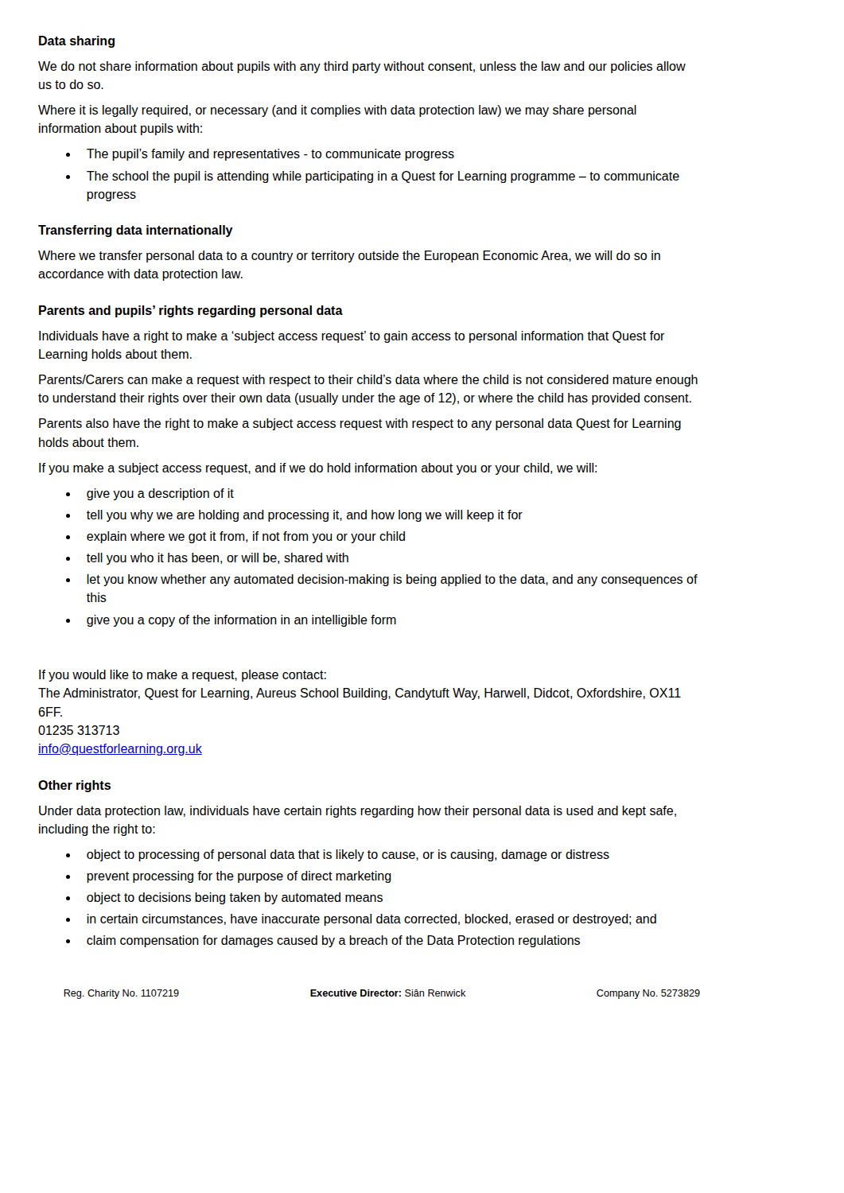Data sharing
We do not share information about pupils with any third party without consent, unless the law and our policies allow us to do so.
Where it is legally required, or necessary (and it complies with data protection law) we may share personal information about pupils with:
The pupil’s family and representatives - to communicate progress
The school the pupil is attending while participating in a Quest for Learning programme – to communicate progress
Transferring data internationally
Where we transfer personal data to a country or territory outside the European Economic Area, we will do so in accordance with data protection law.
Parents and pupils’ rights regarding personal data
Individuals have a right to make a ‘subject access request’ to gain access to personal information that Quest for Learning holds about them.
Parents/Carers can make a request with respect to their child’s data where the child is not considered mature enough to understand their rights over their own data (usually under the age of 12), or where the child has provided consent.
Parents also have the right to make a subject access request with respect to any personal data Quest for Learning holds about them.
If you make a subject access request, and if we do hold information about you or your child, we will:
give you a description of it
tell you why we are holding and processing it, and how long we will keep it for
explain where we got it from, if not from you or your child
tell you who it has been, or will be, shared with
let you know whether any automated decision-making is being applied to the data, and any consequences of this
give you a copy of the information in an intelligible form
If you would like to make a request, please contact:
The Administrator, Quest for Learning, Aureus School Building, Candytuft Way, Harwell, Didcot, Oxfordshire, OX11 6FF.
01235 313713
info@questforlearning.org.uk
Other rights
Under data protection law, individuals have certain rights regarding how their personal data is used and kept safe, including the right to:
object to processing of personal data that is likely to cause, or is causing, damage or distress
prevent processing for the purpose of direct marketing
object to decisions being taken by automated means
in certain circumstances, have inaccurate personal data corrected, blocked, erased or destroyed; and
claim compensation for damages caused by a breach of the Data Protection regulations
Reg. Charity No. 1107219
Executive Director: Siân Renwick
Company No. 5273829